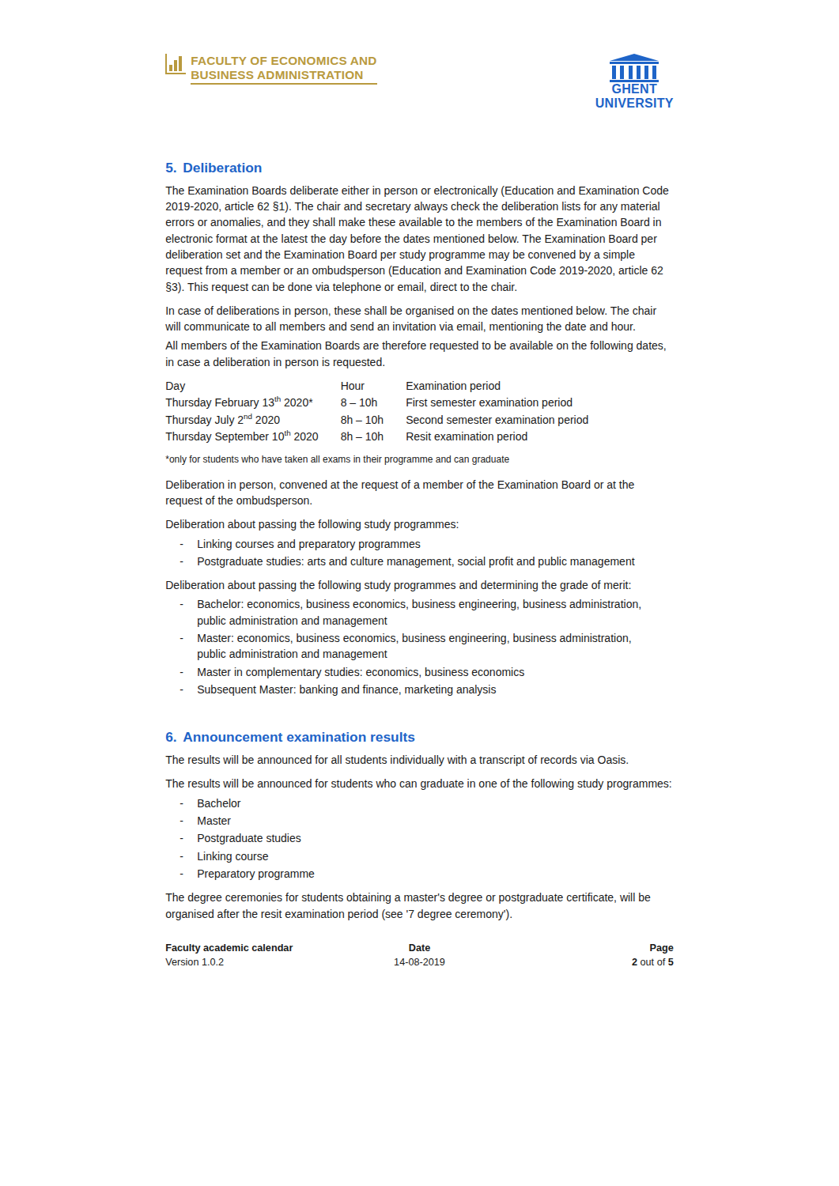Faculty of Economics and
Business Administration
GHENT
UNIVERSITY
5. Deliberation
The Examination Boards deliberate either in person or electronically (Education and Examination Code 2019-2020, article 62 §1). The chair and secretary always check the deliberation lists for any material errors or anomalies, and they shall make these available to the members of the Examination Board in electronic format at the latest the day before the dates mentioned below. The Examination Board per deliberation set and the Examination Board per study programme may be convened by a simple request from a member or an ombudsperson (Education and Examination Code 2019-2020, article 62 §3). This request can be done via telephone or email, direct to the chair.
In case of deliberations in person, these shall be organised on the dates mentioned below. The chair will communicate to all members and send an invitation via email, mentioning the date and hour.
All members of the Examination Boards are therefore requested to be available on the following dates, in case a deliberation in person is requested.
| Day | Hour | Examination period |
| --- | --- | --- |
| Thursday February 13 th 2020* | 8 – 10h | First semester examination period |
| Thursday July 2 nd 2020 | 8h – 10h | Second semester examination period |
| Thursday September 10 th 2020 | 8h – 10h | Resit examination period |
*only for students who have taken all exams in their programme and can graduate
Deliberation in person, convened at the request of a member of the Examination Board or at the request of the ombudsperson.
Deliberation about passing the following study programmes:
Linking courses and preparatory programmes
Postgraduate studies: arts and culture management, social profit and public management
Deliberation about passing the following study programmes and determining the grade of merit:
Bachelor: economics, business economics, business engineering, business administration, public administration and management
Master: economics, business economics, business engineering, business administration, public administration and management
Master in complementary studies: economics, business economics
Subsequent Master: banking and finance, marketing analysis
6. Announcement examination results
The results will be announced for all students individually with a transcript of records via Oasis.
The results will be announced for students who can graduate in one of the following study programmes:
Bachelor
Master
Postgraduate studies
Linking course
Preparatory programme
The degree ceremonies for students obtaining a master's degree or postgraduate certificate, will be organised after the resit examination period (see '7 degree ceremony').
Faculty academic calendar
Version 1.0.2
Date
14-08-2019
Page
2 out of 5